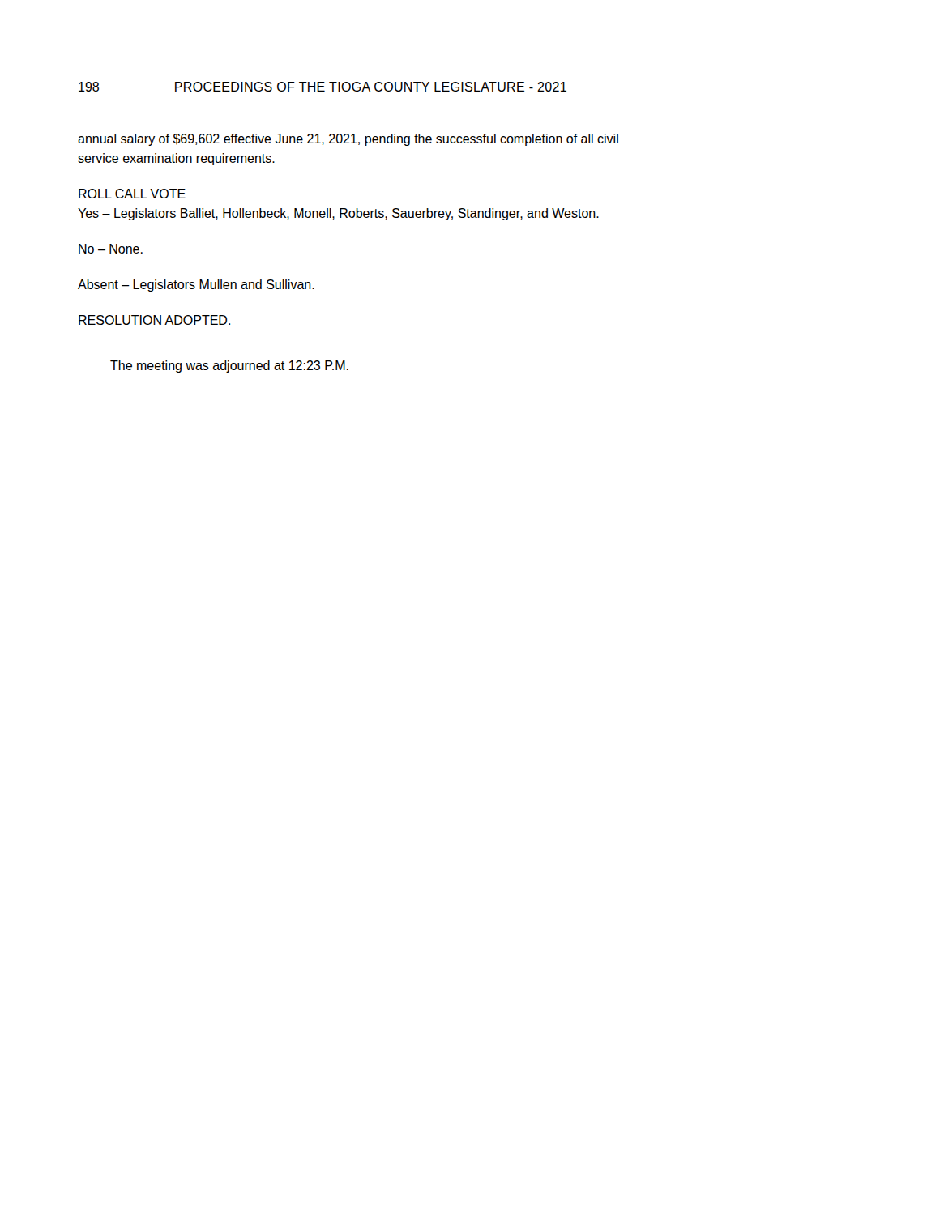198 PROCEEDINGS OF THE TIOGA COUNTY LEGISLATURE - 2021
annual salary of $69,602 effective June 21, 2021, pending the successful completion of all civil service examination requirements.
ROLL CALL VOTE
Yes – Legislators Balliet, Hollenbeck, Monell, Roberts, Sauerbrey, Standinger, and Weston.
No – None.
Absent – Legislators Mullen and Sullivan.
RESOLUTION ADOPTED.
The meeting was adjourned at 12:23 P.M.